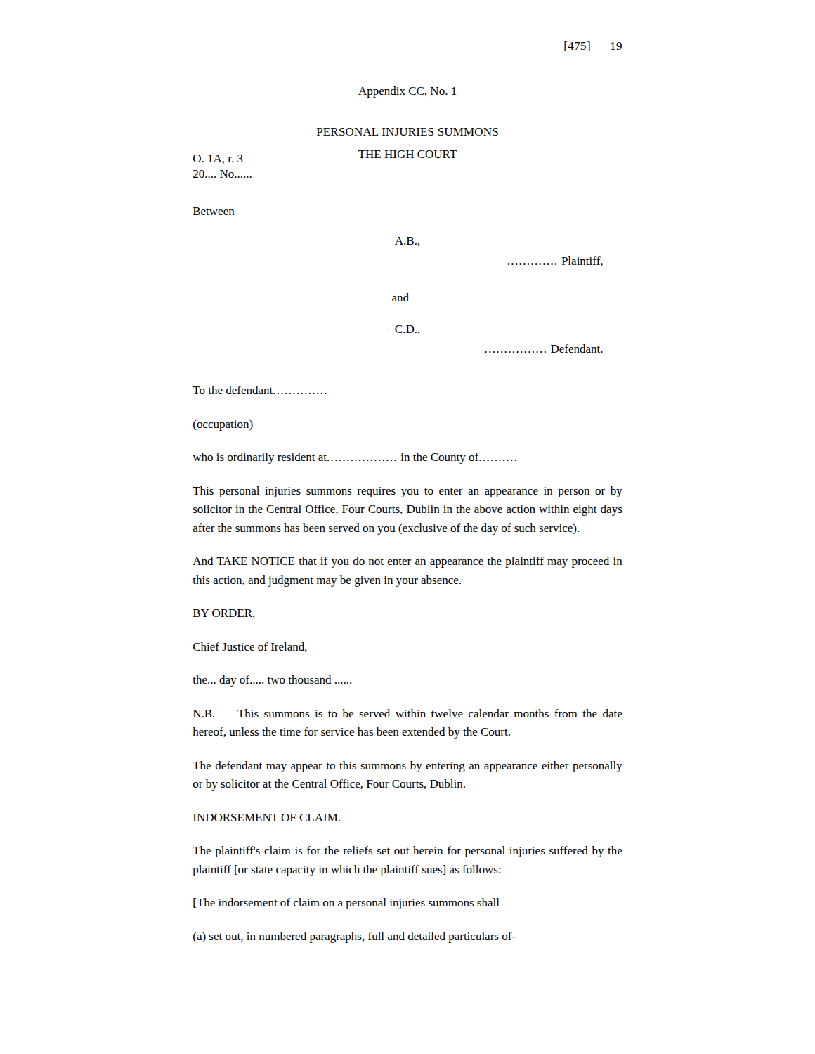[475]19
Appendix CC, No. 1
PERSONAL INJURIES SUMMONS
O. 1A, r. 3
THE HIGH COURT
20.... No......
Between
A.B.,
............. Plaintiff,
and
C.D.,
................ Defendant.
To the defendant..............
(occupation)
who is ordinarily resident at.................. in the County of..........
This personal injuries summons requires you to enter an appearance in person or by solicitor in the Central Office, Four Courts, Dublin in the above action within eight days after the summons has been served on you (exclusive of the day of such service).
And TAKE NOTICE that if you do not enter an appearance the plaintiff may proceed in this action, and judgment may be given in your absence.
BY ORDER,
Chief Justice of Ireland,
the... day of..... two thousand ......
N.B. — This summons is to be served within twelve calendar months from the date hereof, unless the time for service has been extended by the Court.
The defendant may appear to this summons by entering an appearance either personally or by solicitor at the Central Office, Four Courts, Dublin.
INDORSEMENT OF CLAIM.
The plaintiff's claim is for the reliefs set out herein for personal injuries suffered by the plaintiff [or state capacity in which the plaintiff sues] as follows:
[The indorsement of claim on a personal injuries summons shall
(a) set out, in numbered paragraphs, full and detailed particulars of-